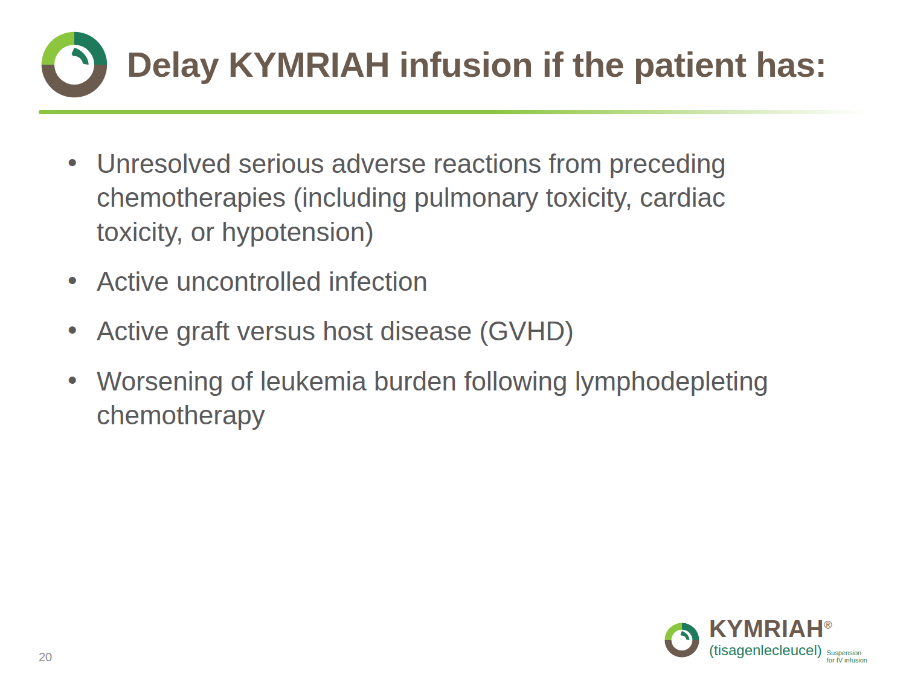Delay KYMRIAH infusion if the patient has:
Unresolved serious adverse reactions from preceding chemotherapies (including pulmonary toxicity, cardiac toxicity, or hypotension)
Active uncontrolled infection
Active graft versus host disease (GVHD)
Worsening of leukemia burden following lymphodepleting chemotherapy
20
KYMRIAH®
(tisagenlecleucel) Suspension
for IV infusion